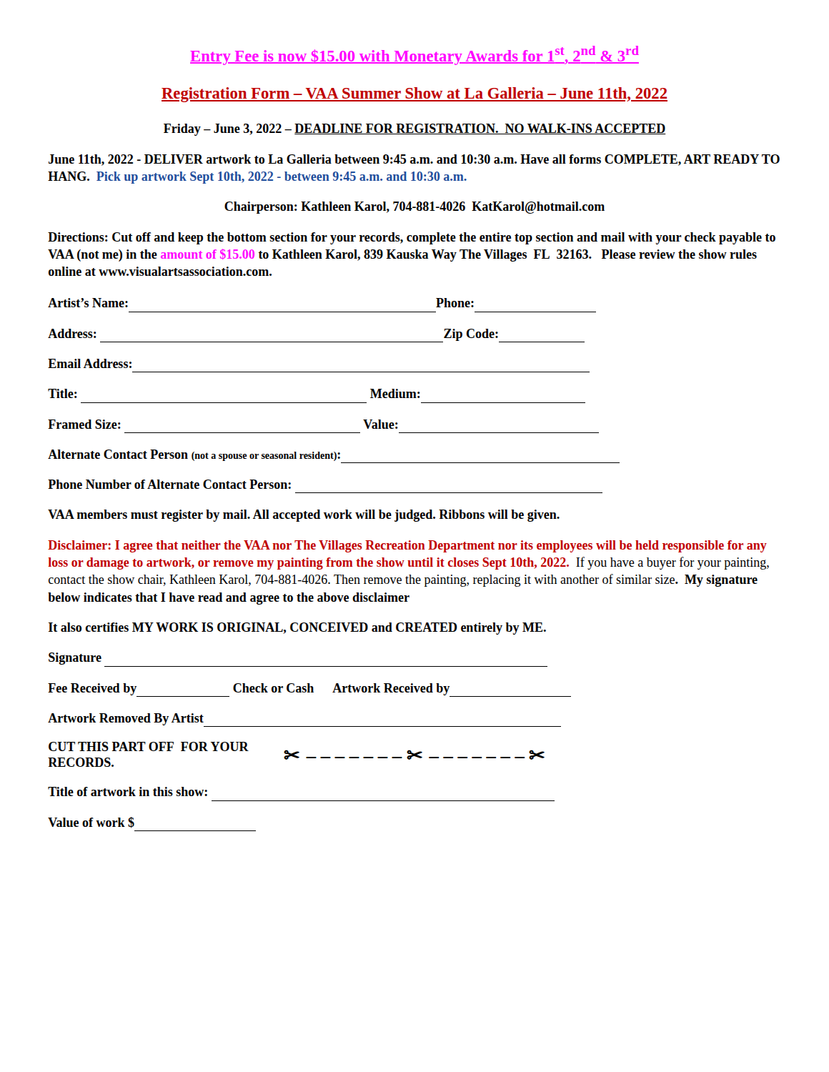Entry Fee is now $15.00 with Monetary Awards for 1st, 2nd & 3rd
Registration Form – VAA Summer Show at La Galleria – June 11th, 2022
Friday – June 3, 2022 – DEADLINE FOR REGISTRATION. NO WALK-INS ACCEPTED
June 11th, 2022 - DELIVER artwork to La Galleria between 9:45 a.m. and 10:30 a.m. Have all forms COMPLETE, ART READY TO HANG. Pick up artwork Sept 10th, 2022 - between 9:45 a.m. and 10:30 a.m.
Chairperson: Kathleen Karol, 704-881-4026 KatKarol@hotmail.com
Directions: Cut off and keep the bottom section for your records, complete the entire top section and mail with your check payable to VAA (not me) in the amount of $15.00 to Kathleen Karol, 839 Kauska Way The Villages FL 32163. Please review the show rules online at www.visualartsassociation.com.
Artist’s Name: Phone:
Address: Zip Code:
Email Address:
Title: Medium:
Framed Size: Value:
Alternate Contact Person (not a spouse or seasonal resident):
Phone Number of Alternate Contact Person:
VAA members must register by mail. All accepted work will be judged. Ribbons will be given.
Disclaimer: I agree that neither the VAA nor The Villages Recreation Department nor its employees will be held responsible for any loss or damage to artwork, or remove my painting from the show until it closes Sept 10th, 2022. If you have a buyer for your painting, contact the show chair, Kathleen Karol, 704-881-4026. Then remove the painting, replacing it with another of similar size. My signature below indicates that I have read and agree to the above disclaimer
It also certifies MY WORK IS ORIGINAL, CONCEIVED and CREATED entirely by ME.
Signature
Fee Received by Check or Cash Artwork Received by
Artwork Removed By Artist
CUT THIS PART OFF FOR YOUR RECORDS.
✂ – – – – – – – ✂ – – – – – – – ✂
Title of artwork in this show:
Value of work $